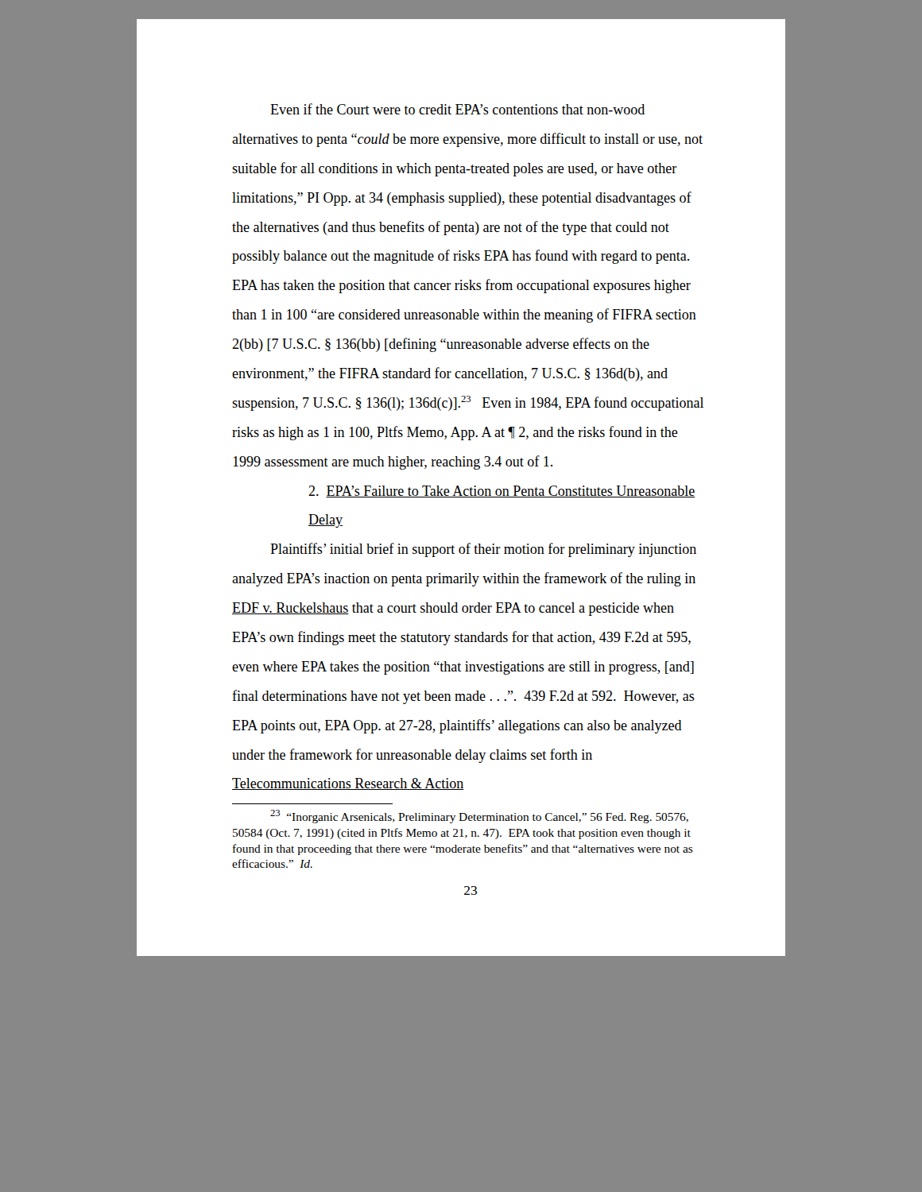Even if the Court were to credit EPA’s contentions that non-wood alternatives to penta “could be more expensive, more difficult to install or use, not suitable for all conditions in which penta-treated poles are used, or have other limitations,” PI Opp. at 34 (emphasis supplied), these potential disadvantages of the alternatives (and thus benefits of penta) are not of the type that could not possibly balance out the magnitude of risks EPA has found with regard to penta. EPA has taken the position that cancer risks from occupational exposures higher than 1 in 100 “are considered unreasonable within the meaning of FIFRA section 2(bb) [7 U.S.C. § 136(bb) [defining “unreasonable adverse effects on the environment,” the FIFRA standard for cancellation, 7 U.S.C. § 136d(b), and suspension, 7 U.S.C. § 136(l); 136d(c)].23 Even in 1984, EPA found occupational risks as high as 1 in 100, Pltfs Memo, App. A at ¶ 2, and the risks found in the 1999 assessment are much higher, reaching 3.4 out of 1.
2. EPA’s Failure to Take Action on Penta Constitutes Unreasonable Delay
Plaintiffs’ initial brief in support of their motion for preliminary injunction analyzed EPA’s inaction on penta primarily within the framework of the ruling in EDF v. Ruckelshaus that a court should order EPA to cancel a pesticide when EPA’s own findings meet the statutory standards for that action, 439 F.2d at 595, even where EPA takes the position “that investigations are still in progress, [and] final determinations have not yet been made . . .”. 439 F.2d at 592. However, as EPA points out, EPA Opp. at 27-28, plaintiffs’ allegations can also be analyzed under the framework for unreasonable delay claims set forth in Telecommunications Research & Action
23 “Inorganic Arsenicals, Preliminary Determination to Cancel,” 56 Fed. Reg. 50576, 50584 (Oct. 7, 1991) (cited in Pltfs Memo at 21, n. 47). EPA took that position even though it found in that proceeding that there were “moderate benefits” and that “alternatives were not as efficacious.” Id.
23